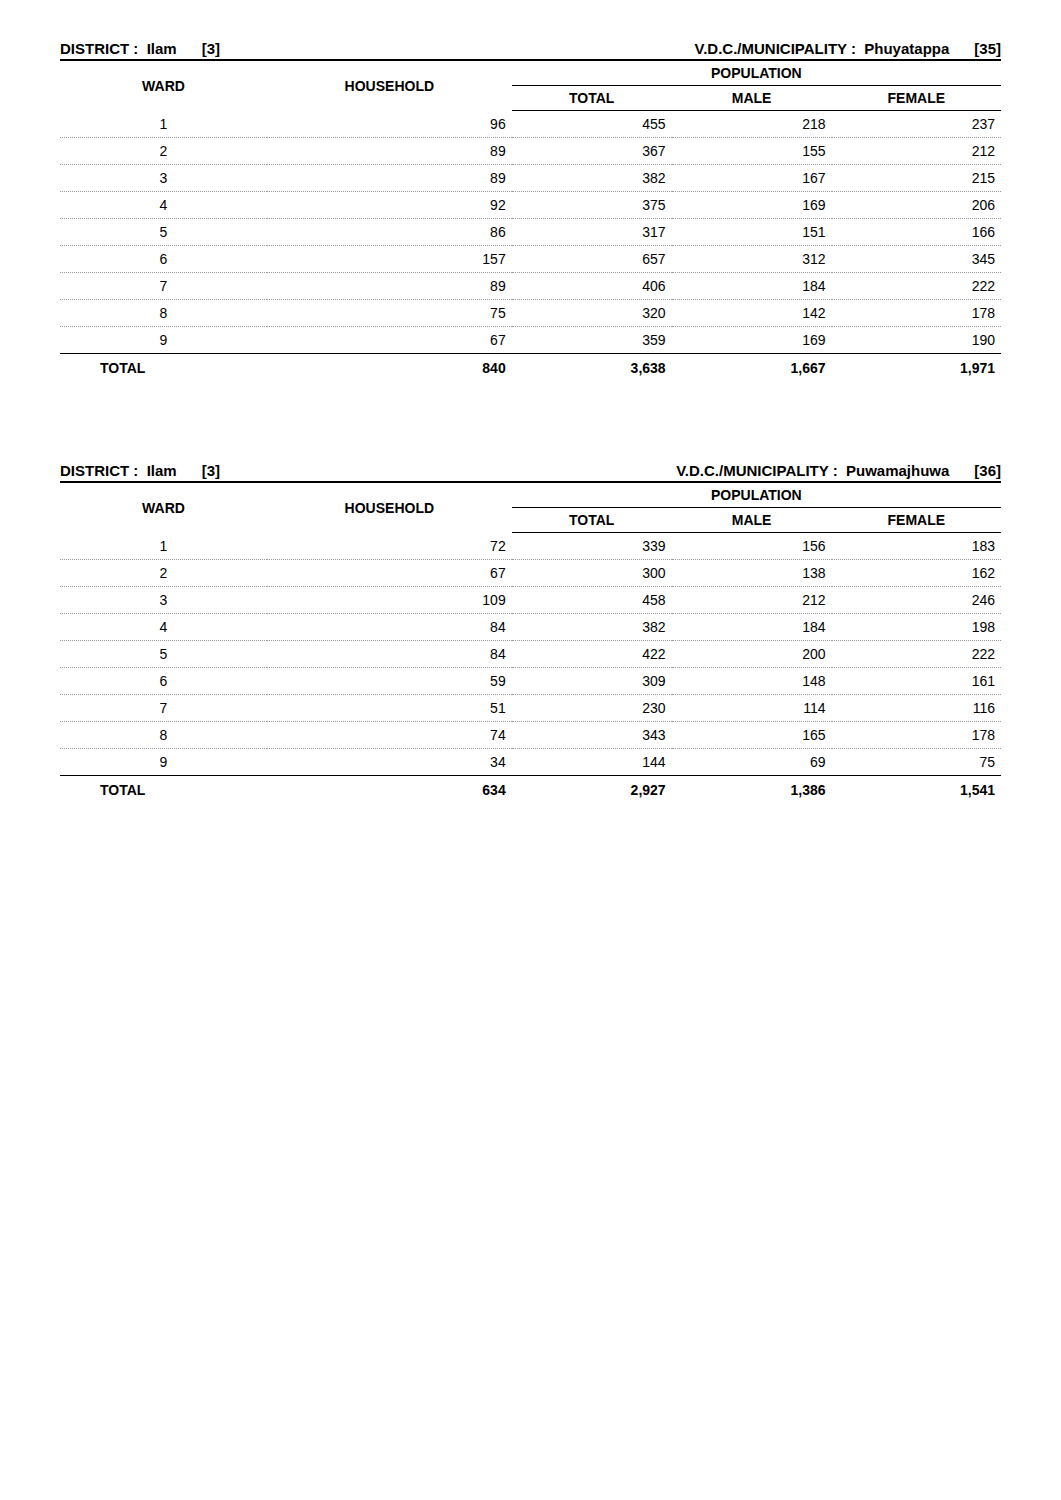DISTRICT : Ilam [3] V.D.C./MUNICIPALITY : Phuyatappa [35]
| WARD | HOUSEHOLD | POPULATION |
| --- | --- | --- |
| TOTAL | MALE | FEMALE |
| 1 | 96 | 455 | 218 | 237 |
| 2 | 89 | 367 | 155 | 212 |
| 3 | 89 | 382 | 167 | 215 |
| 4 | 92 | 375 | 169 | 206 |
| 5 | 86 | 317 | 151 | 166 |
| 6 | 157 | 657 | 312 | 345 |
| 7 | 89 | 406 | 184 | 222 |
| 8 | 75 | 320 | 142 | 178 |
| 9 | 67 | 359 | 169 | 190 |
| TOTAL | 840 | 3,638 | 1,667 | 1,971 |
DISTRICT : Ilam [3] V.D.C./MUNICIPALITY : Puwamajhuwa [36]
| WARD | HOUSEHOLD | POPULATION |
| --- | --- | --- |
| TOTAL | MALE | FEMALE |
| 1 | 72 | 339 | 156 | 183 |
| 2 | 67 | 300 | 138 | 162 |
| 3 | 109 | 458 | 212 | 246 |
| 4 | 84 | 382 | 184 | 198 |
| 5 | 84 | 422 | 200 | 222 |
| 6 | 59 | 309 | 148 | 161 |
| 7 | 51 | 230 | 114 | 116 |
| 8 | 74 | 343 | 165 | 178 |
| 9 | 34 | 144 | 69 | 75 |
| TOTAL | 634 | 2,927 | 1,386 | 1,541 |